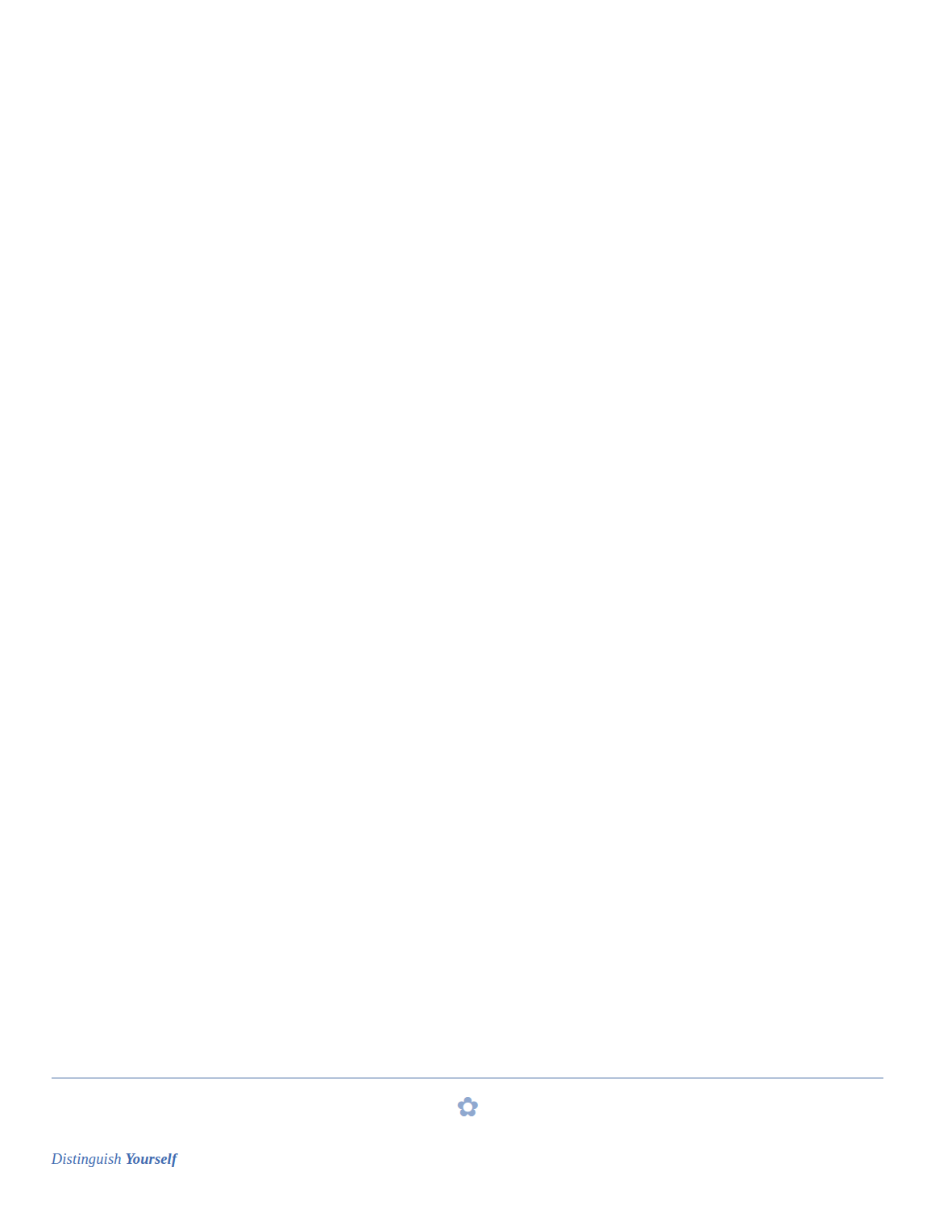✿
Distinguish Yourself